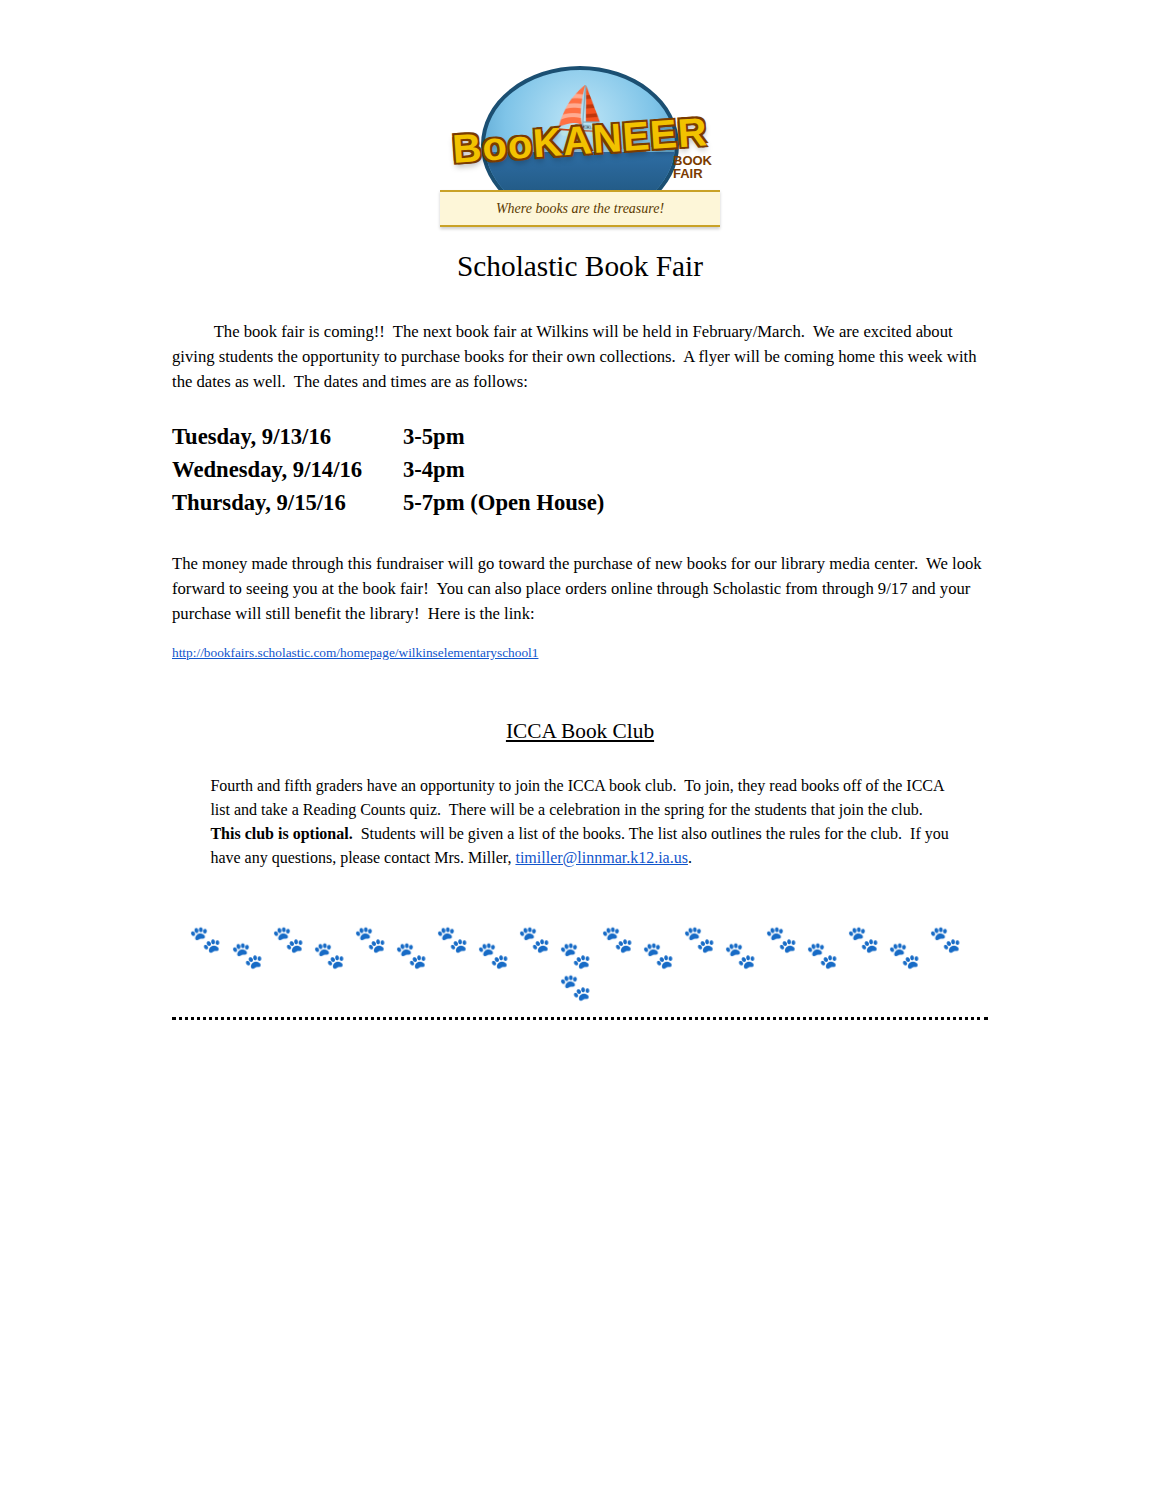⛵
BooKANEER
BOOK
FAIR
Where books are the treasure!
Scholastic Book Fair
The book fair is coming!! The next book fair at Wilkins will be held in February/March. We are excited about giving students the opportunity to purchase books for their own collections. A flyer will be coming home this week with the dates as well. The dates and times are as follows:
| Tuesday, 9/13/16 | 3-5pm |
| Wednesday, 9/14/16 | 3-4pm |
| Thursday, 9/15/16 | 5-7pm (Open House) |
The money made through this fundraiser will go toward the purchase of new books for our library media center. We look forward to seeing you at the book fair! You can also place orders online through Scholastic from through 9/17 and your purchase will still benefit the library! Here is the link:
http://bookfairs.scholastic.com/homepage/wilkinselementaryschool1
ICCA Book Club
Fourth and fifth graders have an opportunity to join the ICCA book club. To join, they read books off of the ICCA list and take a Reading Counts quiz. There will be a celebration in the spring for the students that join the club. This club is optional. Students will be given a list of the books. The list also outlines the rules for the club. If you have any questions, please contact Mrs. Miller, timiller@linnmar.k12.ia.us.
🐾🐾🐾🐾🐾🐾🐾🐾🐾🐾🐾🐾🐾🐾🐾🐾🐾🐾🐾🐾